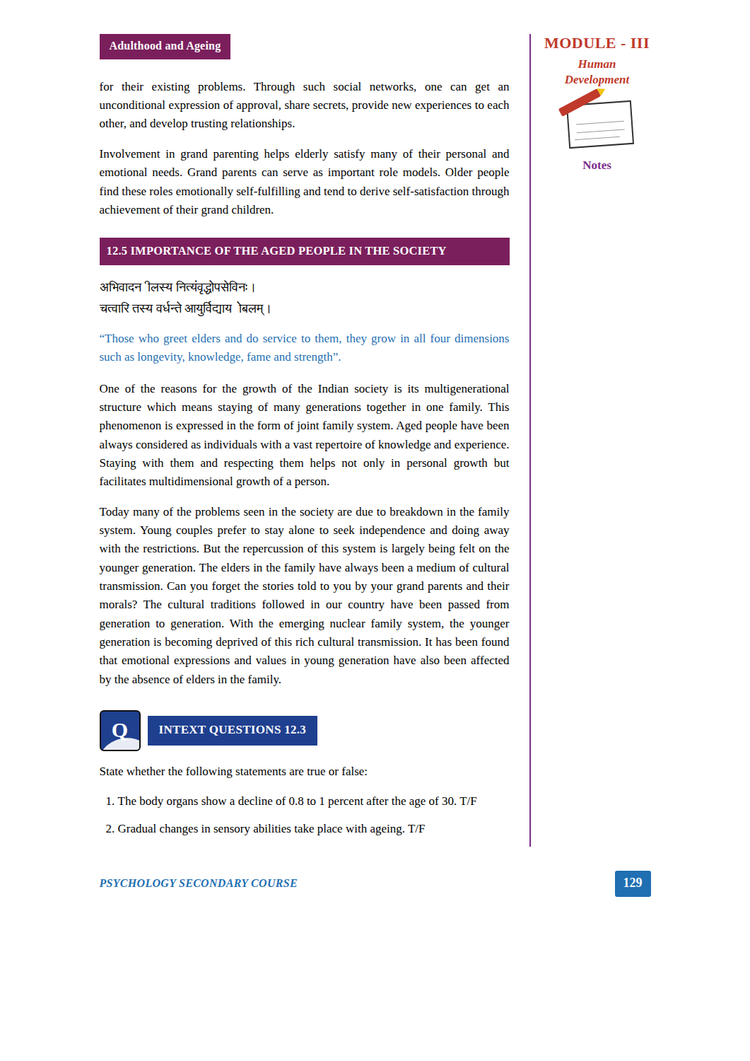Adulthood and Ageing
for their existing problems. Through such social networks, one can get an unconditional expression of approval, share secrets, provide new experiences to each other, and develop trusting relationships.
Involvement in grand parenting helps elderly satisfy many of their personal and emotional needs. Grand parents can serve as important role models. Older people find these roles emotionally self-fulfilling and tend to derive self-satisfaction through achievement of their grand children.
12.5 IMPORTANCE OF THE AGED PEOPLE IN THE SOCIETY
अभिवादन ीलस्य नित्यंवृद्धोपसेविनः।
चत्वारि तस्य वर्धन्ते आयुर्विद्याय ोबलम्।
“Those who greet elders and do service to them, they grow in all four dimensions such as longevity, knowledge, fame and strength”.
One of the reasons for the growth of the Indian society is its multigenerational structure which means staying of many generations together in one family. This phenomenon is expressed in the form of joint family system. Aged people have been always considered as individuals with a vast repertoire of knowledge and experience. Staying with them and respecting them helps not only in personal growth but facilitates multidimensional growth of a person.
Today many of the problems seen in the society are due to breakdown in the family system. Young couples prefer to stay alone to seek independence and doing away with the restrictions. But the repercussion of this system is largely being felt on the younger generation. The elders in the family have always been a medium of cultural transmission. Can you forget the stories told to you by your grand parents and their morals? The cultural traditions followed in our country have been passed from generation to generation. With the emerging nuclear family system, the younger generation is becoming deprived of this rich cultural transmission. It has been found that emotional expressions and values in young generation have also been affected by the absence of elders in the family.
Q
INTEXT QUESTIONS 12.3
State whether the following statements are true or false:
The body organs show a decline of 0.8 to 1 percent after the age of 30. T/F
Gradual changes in sensory abilities take place with ageing. T/F
MODULE - III
Human
Development
Notes
PSYCHOLOGY SECONDARY COURSE
129